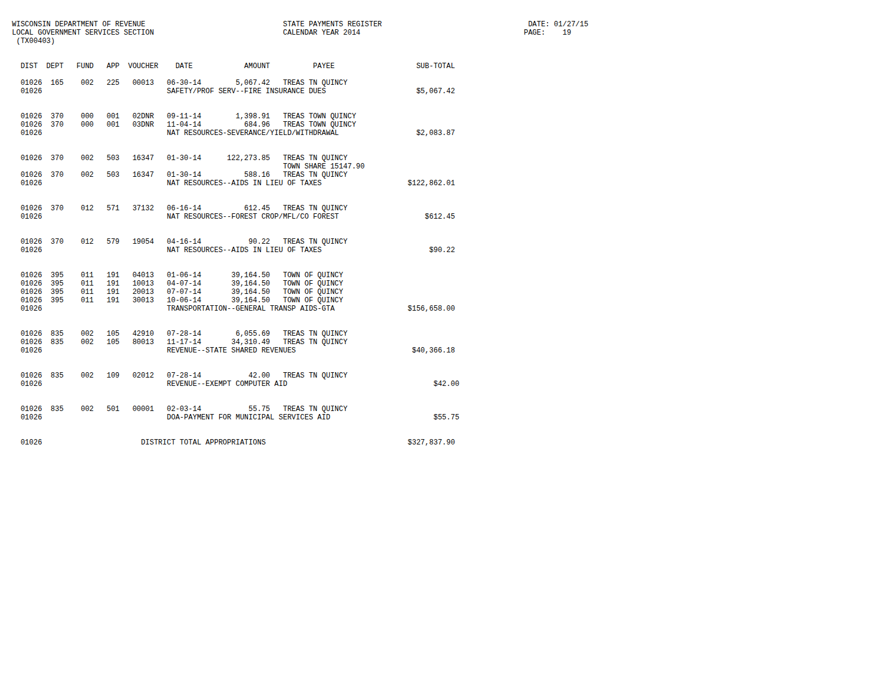WISCONSIN DEPARTMENT OF REVENUE STATE PAYMENTS REGISTER DATE: 01/27/15 LOCAL GOVERNMENT SERVICES SECTION CALENDAR YEAR 2014 PAGE: 19 (TX00403) DIST DEPT FUND APP VOUCHER DATE AMOUNT PAYEE SUB-TOTAL 01026 165 002 225 00013 06-30-14 5,067.42 TREAS TN QUINCY 01026 SAFETY/PROF SERV--FIRE INSURANCE DUES $5,067.42 01026 370 000 001 02DNR 09-11-14 1,398.91 TREAS TOWN QUINCY 01026 370 000 001 03DNR 11-04-14 684.96 TREAS TOWN QUINCY 01026 NAT RESOURCES-SEVERANCE/YIELD/WITHDRAWAL $2,083.87 01026 370 002 503 16347 01-30-14 122,273.85 TREAS TN QUINCY TOWN SHARE 15147.90 01026 370 002 503 16347 01-30-14 588.16 TREAS TN QUINCY 01026 NAT RESOURCES--AIDS IN LIEU OF TAXES $122,862.01 01026 370 012 571 37132 06-16-14 612.45 TREAS TN QUINCY 01026 NAT RESOURCES--FOREST CROP/MFL/CO FOREST $612.45 01026 370 012 579 19054 04-16-14 90.22 TREAS TN QUINCY 01026 NAT RESOURCES--AIDS IN LIEU OF TAXES $90.22 01026 395 011 191 04013 01-06-14 39,164.50 TOWN OF QUINCY 01026 395 011 191 10013 04-07-14 39,164.50 TOWN OF QUINCY 01026 395 011 191 20013 07-07-14 39,164.50 TOWN OF QUINCY 01026 395 011 191 30013 10-06-14 39,164.50 TOWN OF QUINCY 01026 TRANSPORTATION--GENERAL TRANSP AIDS-GTA $156,658.00 01026 835 002 105 42910 07-28-14 6,055.69 TREAS TN QUINCY 01026 835 002 105 80013 11-17-14 34,310.49 TREAS TN QUINCY 01026 REVENUE--STATE SHARED REVENUES $40,366.18 01026 835 002 109 02012 07-28-14 42.00 TREAS TN QUINCY 01026 REVENUE--EXEMPT COMPUTER AID $42.00 01026 835 002 501 00001 02-03-14 55.75 TREAS TN QUINCY 01026 DOA-PAYMENT FOR MUNICIPAL SERVICES AID $55.75 01026 DISTRICT TOTAL APPROPRIATIONS $327,837.90